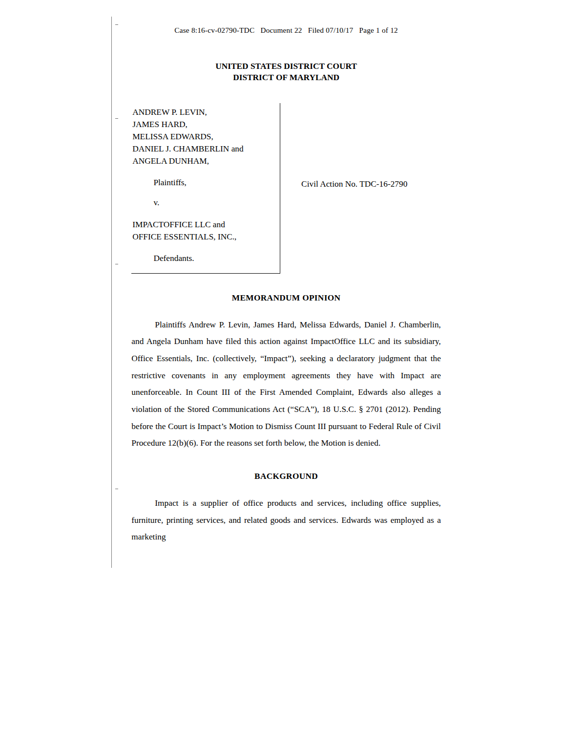Case 8:16-cv-02790-TDC Document 22 Filed 07/10/17 Page 1 of 12
UNITED STATES DISTRICT COURT
DISTRICT OF MARYLAND
| ANDREW P. LEVIN, JAMES HARD, MELISSA EDWARDS, DANIEL J. CHAMBERLIN and ANGELA DUNHAM, Plaintiffs, v. IMPACTOFFICE LLC and OFFICE ESSENTIALS, INC., Defendants. | Civil Action No. TDC-16-2790 |
MEMORANDUM OPINION
Plaintiffs Andrew P. Levin, James Hard, Melissa Edwards, Daniel J. Chamberlin, and Angela Dunham have filed this action against ImpactOffice LLC and its subsidiary, Office Essentials, Inc. (collectively, “Impact”), seeking a declaratory judgment that the restrictive covenants in any employment agreements they have with Impact are unenforceable. In Count III of the First Amended Complaint, Edwards also alleges a violation of the Stored Communications Act (“SCA”), 18 U.S.C. § 2701 (2012). Pending before the Court is Impact’s Motion to Dismiss Count III pursuant to Federal Rule of Civil Procedure 12(b)(6). For the reasons set forth below, the Motion is denied.
BACKGROUND
Impact is a supplier of office products and services, including office supplies, furniture, printing services, and related goods and services. Edwards was employed as a marketing